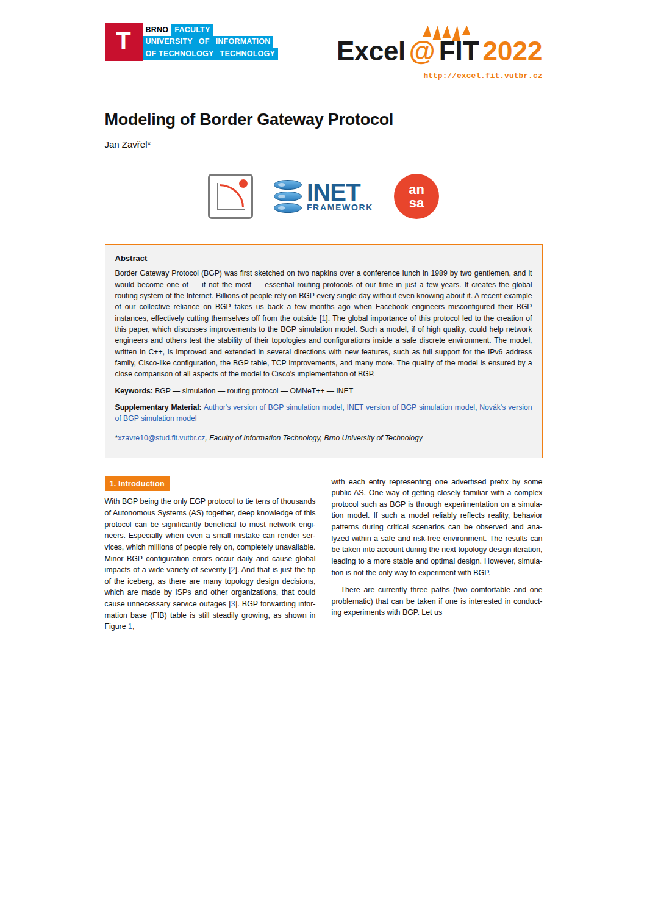T
BRNO FACULTY
UNIVERSITY OF INFORMATION
OF TECHNOLOGY TECHNOLOGY
Excel@FIT 2022
http://excel.fit.vutbr.cz
Modeling of Border Gateway Protocol
Jan Zavřel*
INET FRAMEWORK
an
sa
Abstract
Border Gateway Protocol (BGP) was first sketched on two napkins over a conference lunch in 1989 by two gentlemen, and it would become one of — if not the most — essential routing protocols of our time in just a few years. It creates the global routing system of the Internet. Billions of people rely on BGP every single day without even knowing about it. A recent example of our collective reliance on BGP takes us back a few months ago when Facebook engineers misconfigured their BGP instances, effectively cutting themselves off from the outside [1]. The global importance of this protocol led to the creation of this paper, which discusses improvements to the BGP simulation model. Such a model, if of high quality, could help network engineers and others test the stability of their topologies and configurations inside a safe discrete environment. The model, written in C++, is improved and extended in several directions with new features, such as full support for the IPv6 address family, Cisco-like configuration, the BGP table, TCP improvements, and many more. The quality of the model is ensured by a close comparison of all aspects of the model to Cisco's implementation of BGP.
Keywords: BGP — simulation — routing protocol — OMNeT++ — INET
Supplementary Material: Author's version of BGP simulation model, INET version of BGP simulation model, Novák's version of BGP simulation model
*xzavre10@stud.fit.vutbr.cz, Faculty of Information Technology, Brno University of Technology
1. Introduction
With BGP being the only EGP protocol to tie tens of thousands of Autonomous Systems (AS) together, deep knowledge of this protocol can be significantly beneficial to most network engineers. Especially when even a small mistake can render services, which millions of people rely on, completely unavailable. Minor BGP configuration errors occur daily and cause global impacts of a wide variety of severity [2]. And that is just the tip of the iceberg, as there are many topology design decisions, which are made by ISPs and other organizations, that could cause unnecessary service outages [3]. BGP forwarding information base (FIB) table is still steadily growing, as shown in Figure 1,
with each entry representing one advertised prefix by some public AS. One way of getting closely familiar with a complex protocol such as BGP is through experimentation on a simulation model. If such a model reliably reflects reality, behavior patterns during critical scenarios can be observed and analyzed within a safe and risk-free environment. The results can be taken into account during the next topology design iteration, leading to a more stable and optimal design. However, simulation is not the only way to experiment with BGP.
There are currently three paths (two comfortable and one problematic) that can be taken if one is interested in conducting experiments with BGP. Let us